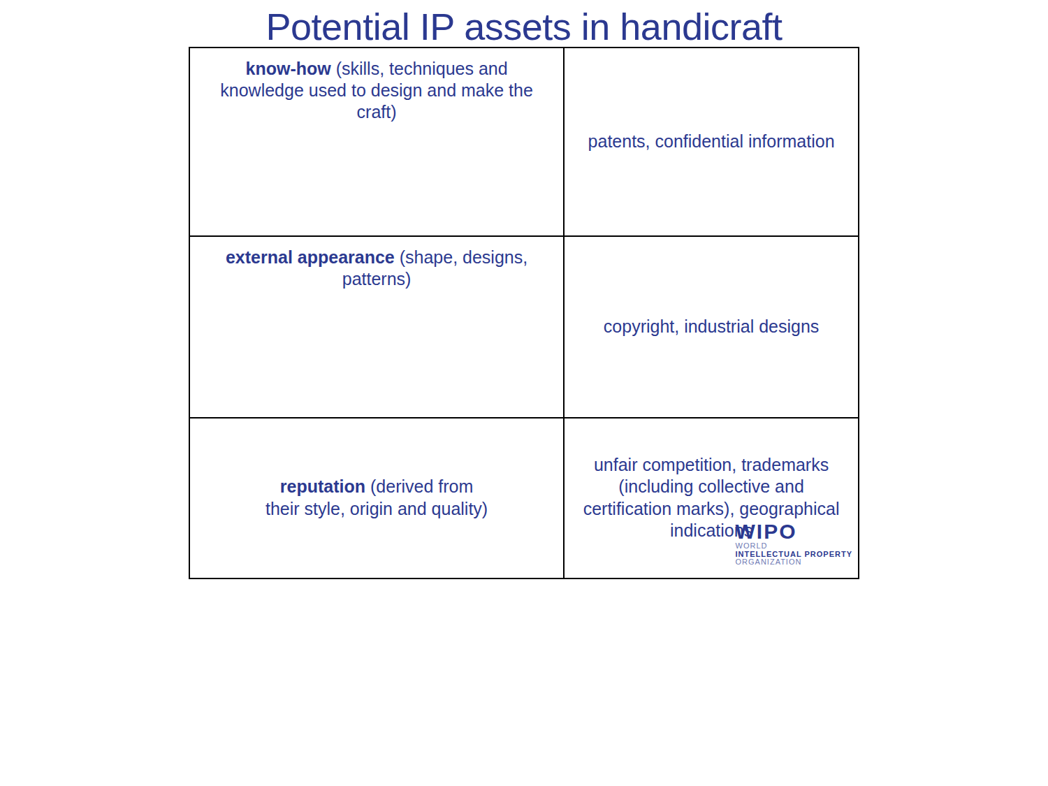Potential IP assets in handicraft
| know-how (skills, techniques and knowledge used to design and make the craft) | patents, confidential information |
| external appearance (shape, designs, patterns) | copyright, industrial designs |
| reputation (derived from their style, origin and quality) | unfair competition, trademarks (including collective and certification marks), geographical indications |
WIPO
WORLD
INTELLECTUAL PROPERTY
ORGANIZATION